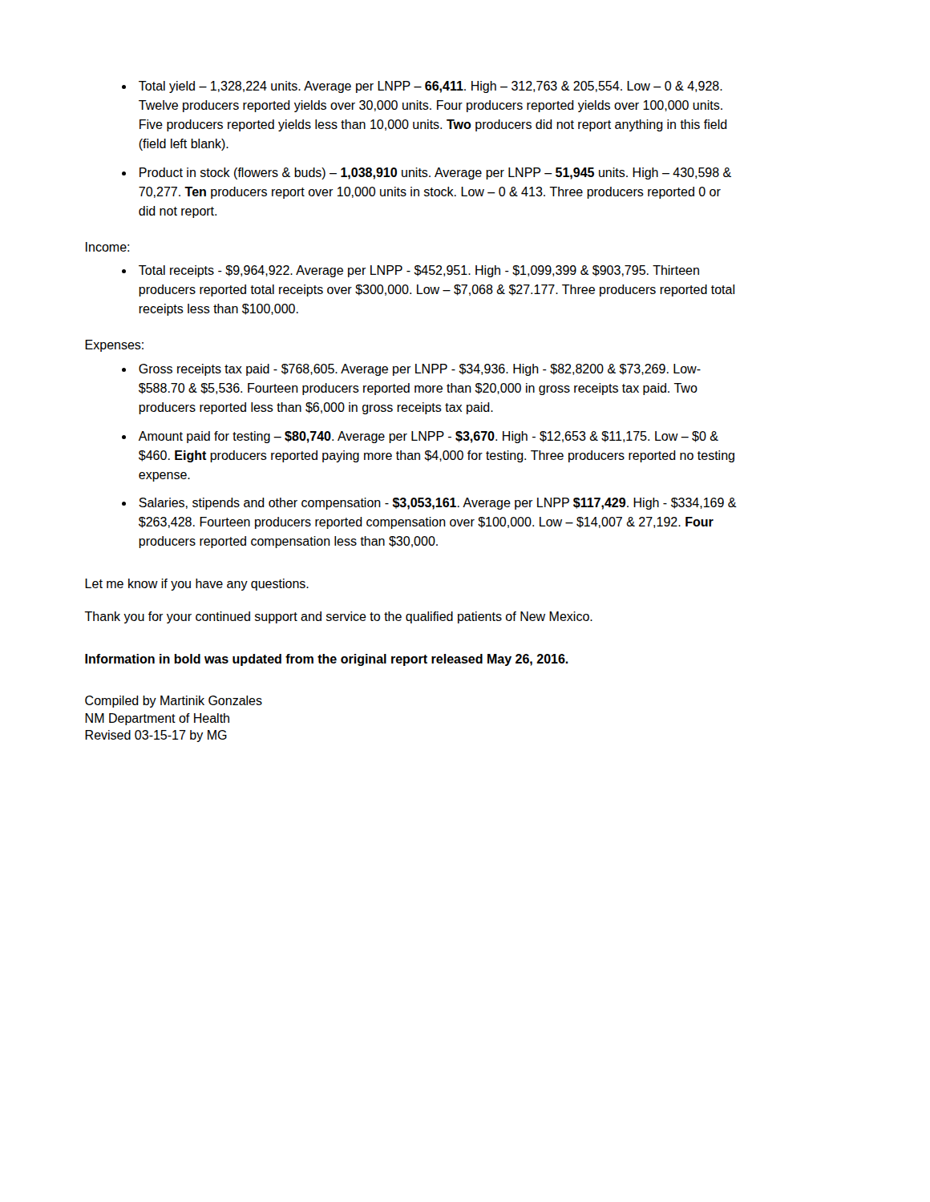Total yield – 1,328,224 units. Average per LNPP – 66,411. High – 312,763 & 205,554. Low – 0 & 4,928. Twelve producers reported yields over 30,000 units. Four producers reported yields over 100,000 units. Five producers reported yields less than 10,000 units. Two producers did not report anything in this field (field left blank).
Product in stock (flowers & buds) – 1,038,910 units. Average per LNPP – 51,945 units. High – 430,598 & 70,277. Ten producers report over 10,000 units in stock. Low – 0 & 413. Three producers reported 0 or did not report.
Income:
Total receipts - $9,964,922. Average per LNPP - $452,951. High - $1,099,399 & $903,795. Thirteen producers reported total receipts over $300,000. Low – $7,068 & $27.177. Three producers reported total receipts less than $100,000.
Expenses:
Gross receipts tax paid - $768,605. Average per LNPP - $34,936. High - $82,8200 & $73,269. Low- $588.70 & $5,536. Fourteen producers reported more than $20,000 in gross receipts tax paid. Two producers reported less than $6,000 in gross receipts tax paid.
Amount paid for testing – $80,740. Average per LNPP - $3,670. High - $12,653 & $11,175. Low – $0 & $460. Eight producers reported paying more than $4,000 for testing. Three producers reported no testing expense.
Salaries, stipends and other compensation - $3,053,161. Average per LNPP $117,429. High - $334,169 & $263,428. Fourteen producers reported compensation over $100,000. Low – $14,007 & 27,192. Four producers reported compensation less than $30,000.
Let me know if you have any questions.
Thank you for your continued support and service to the qualified patients of New Mexico.
Information in bold was updated from the original report released May 26, 2016.
Compiled by Martinik Gonzales
NM Department of Health
Revised 03-15-17 by MG